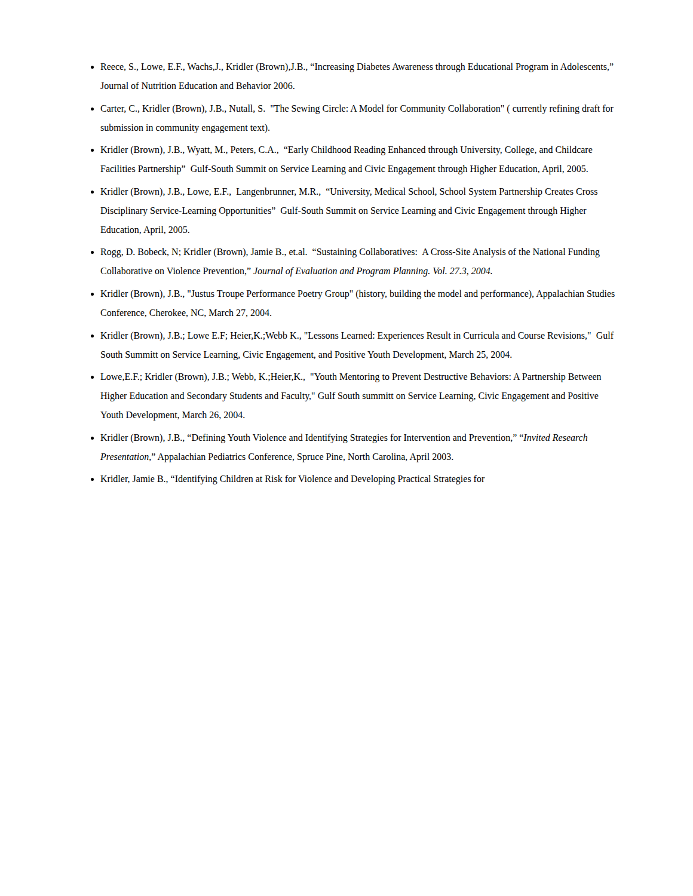Reece, S., Lowe, E.F., Wachs,J., Kridler (Brown),J.B., “Increasing Diabetes Awareness through Educational Program in Adolescents,” Journal of Nutrition Education and Behavior 2006.
Carter, C., Kridler (Brown), J.B., Nutall, S. "The Sewing Circle: A Model for Community Collaboration" ( currently refining draft for submission in community engagement text).
Kridler (Brown), J.B., Wyatt, M., Peters, C.A., “Early Childhood Reading Enhanced through University, College, and Childcare Facilities Partnership” Gulf-South Summit on Service Learning and Civic Engagement through Higher Education, April, 2005.
Kridler (Brown), J.B., Lowe, E.F., Langenbrunner, M.R., “University, Medical School, School System Partnership Creates Cross Disciplinary Service-Learning Opportunities” Gulf-South Summit on Service Learning and Civic Engagement through Higher Education, April, 2005.
Rogg, D. Bobeck, N; Kridler (Brown), Jamie B., et.al. “Sustaining Collaboratives: A Cross-Site Analysis of the National Funding Collaborative on Violence Prevention,” Journal of Evaluation and Program Planning. Vol. 27.3, 2004.
Kridler (Brown), J.B., "Justus Troupe Performance Poetry Group" (history, building the model and performance), Appalachian Studies Conference, Cherokee, NC, March 27, 2004.
Kridler (Brown), J.B.; Lowe E.F; Heier,K.;Webb K., "Lessons Learned: Experiences Result in Curricula and Course Revisions," Gulf South Summitt on Service Learning, Civic Engagement, and Positive Youth Development, March 25, 2004.
Lowe,E.F.; Kridler (Brown), J.B.; Webb, K.;Heier,K., "Youth Mentoring to Prevent Destructive Behaviors: A Partnership Between Higher Education and Secondary Students and Faculty," Gulf South summitt on Service Learning, Civic Engagement and Positive Youth Development, March 26, 2004.
Kridler (Brown), J.B., “Defining Youth Violence and Identifying Strategies for Intervention and Prevention,” “Invited Research Presentation,” Appalachian Pediatrics Conference, Spruce Pine, North Carolina, April 2003.
Kridler, Jamie B., “Identifying Children at Risk for Violence and Developing Practical Strategies for